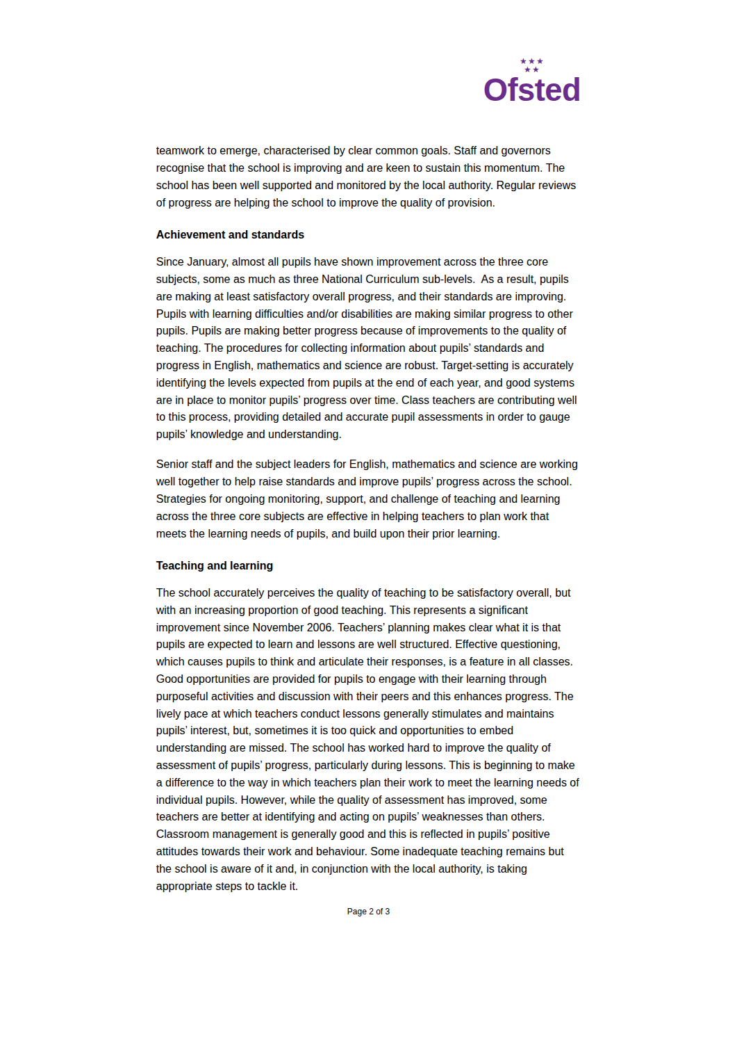★★★
★★
Ofsted
teamwork to emerge, characterised by clear common goals. Staff and governors recognise that the school is improving and are keen to sustain this momentum. The school has been well supported and monitored by the local authority. Regular reviews of progress are helping the school to improve the quality of provision.
Achievement and standards
Since January, almost all pupils have shown improvement across the three core subjects, some as much as three National Curriculum sub-levels. As a result, pupils are making at least satisfactory overall progress, and their standards are improving. Pupils with learning difficulties and/or disabilities are making similar progress to other pupils. Pupils are making better progress because of improvements to the quality of teaching. The procedures for collecting information about pupils’ standards and progress in English, mathematics and science are robust. Target-setting is accurately identifying the levels expected from pupils at the end of each year, and good systems are in place to monitor pupils’ progress over time. Class teachers are contributing well to this process, providing detailed and accurate pupil assessments in order to gauge pupils’ knowledge and understanding.
Senior staff and the subject leaders for English, mathematics and science are working well together to help raise standards and improve pupils’ progress across the school. Strategies for ongoing monitoring, support, and challenge of teaching and learning across the three core subjects are effective in helping teachers to plan work that meets the learning needs of pupils, and build upon their prior learning.
Teaching and learning
The school accurately perceives the quality of teaching to be satisfactory overall, but with an increasing proportion of good teaching. This represents a significant improvement since November 2006. Teachers’ planning makes clear what it is that pupils are expected to learn and lessons are well structured. Effective questioning, which causes pupils to think and articulate their responses, is a feature in all classes. Good opportunities are provided for pupils to engage with their learning through purposeful activities and discussion with their peers and this enhances progress. The lively pace at which teachers conduct lessons generally stimulates and maintains pupils’ interest, but, sometimes it is too quick and opportunities to embed understanding are missed. The school has worked hard to improve the quality of assessment of pupils’ progress, particularly during lessons. This is beginning to make a difference to the way in which teachers plan their work to meet the learning needs of individual pupils. However, while the quality of assessment has improved, some teachers are better at identifying and acting on pupils’ weaknesses than others. Classroom management is generally good and this is reflected in pupils’ positive attitudes towards their work and behaviour. Some inadequate teaching remains but the school is aware of it and, in conjunction with the local authority, is taking appropriate steps to tackle it.
Page 2 of 3